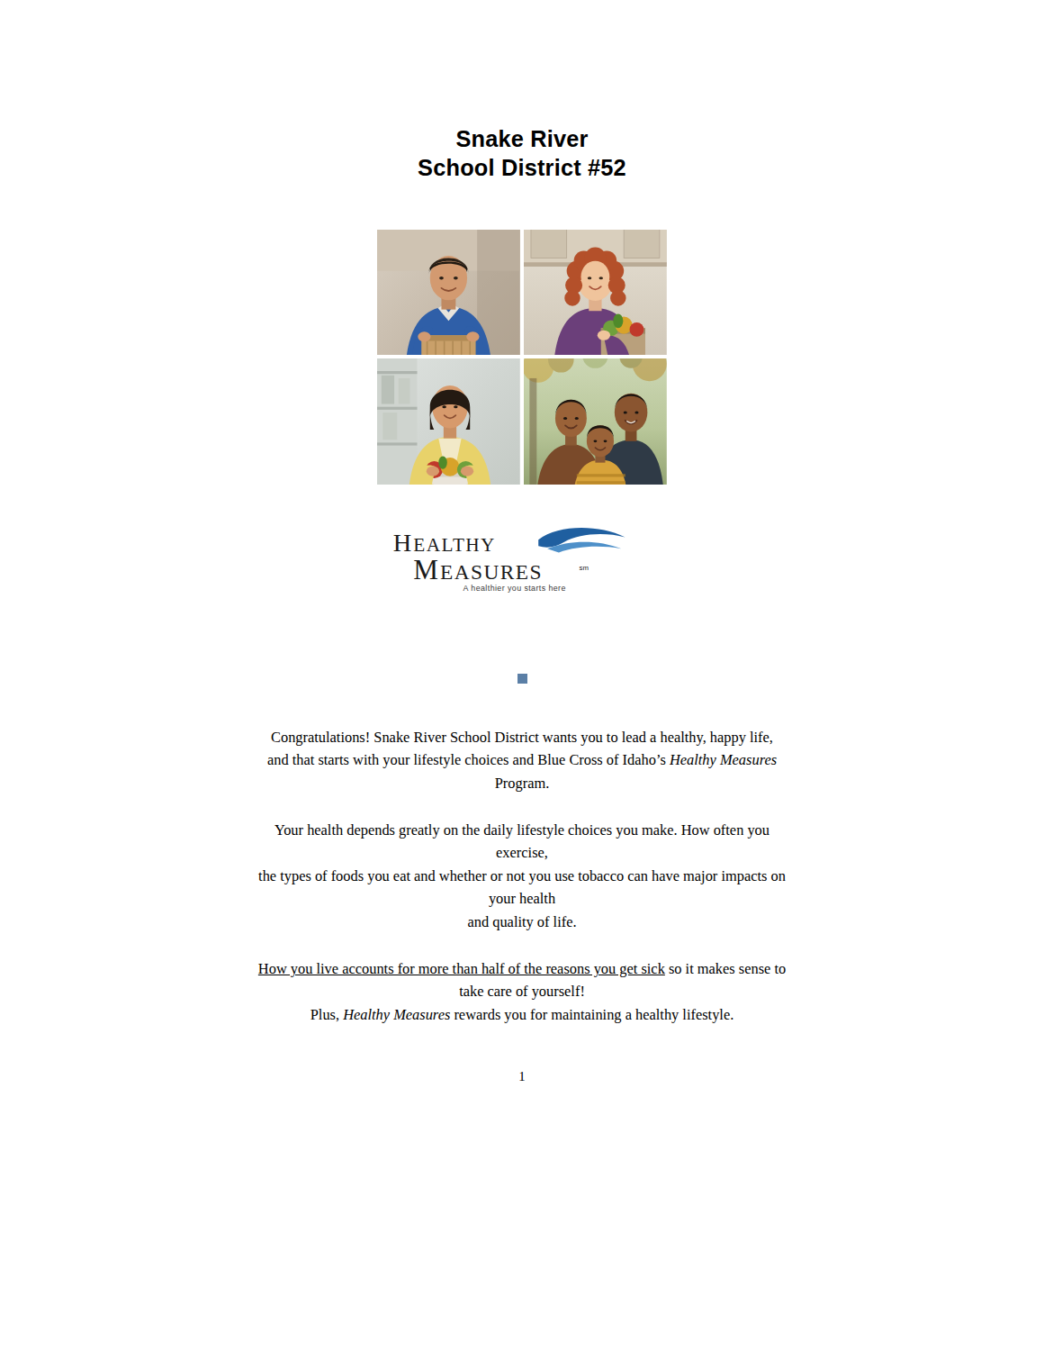Snake River
School District #52
H EALTHY M EASURES sm A healthier you starts here
Congratulations! Snake River School District wants you to lead a healthy, happy life,
and that starts with your lifestyle choices and Blue Cross of Idaho’s Healthy Measures Program.
Your health depends greatly on the daily lifestyle choices you make. How often you exercise,
the types of foods you eat and whether or not you use tobacco can have major impacts on your health
and quality of life.
How you live accounts for more than half of the reasons you get sick so it makes sense to take care of yourself!
Plus, Healthy Measures rewards you for maintaining a healthy lifestyle.
1